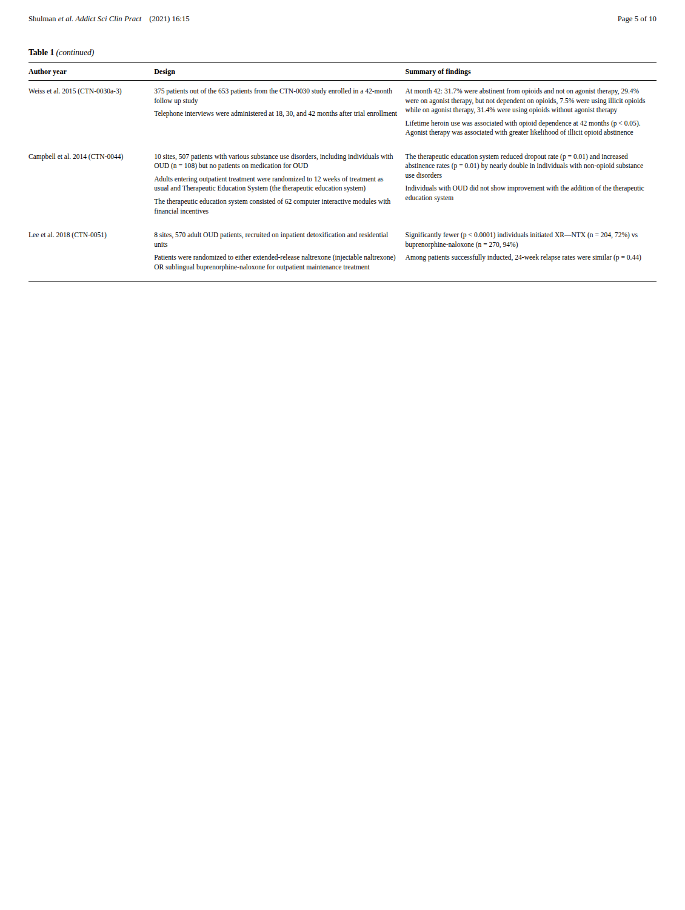Shulman et al. Addict Sci Clin Pract (2021) 16:15
Page 5 of 10
Table 1 (continued)
| Author year | Design | Summary of findings |
| --- | --- | --- |
| Weiss et al. 2015 (CTN-0030a-3) | 375 patients out of the 653 patients from the CTN-0030 study enrolled in a 42-month follow up study Telephone interviews were administered at 18, 30, and 42 months after trial enrollment | At month 42: 31.7% were abstinent from opioids and not on agonist therapy, 29.4% were on agonist therapy, but not dependent on opioids, 7.5% were using illicit opioids while on agonist therapy, 31.4% were using opioids without agonist therapy Lifetime heroin use was associated with opioid dependence at 42 months (p < 0.05). Agonist therapy was associated with greater likelihood of illicit opioid abstinence |
| Campbell et al. 2014 (CTN-0044) | 10 sites, 507 patients with various substance use disorders, including individuals with OUD (n = 108) but no patients on medication for OUD Adults entering outpatient treatment were randomized to 12 weeks of treatment as usual and Therapeutic Education System (the therapeutic education system) The therapeutic education system consisted of 62 computer interactive modules with financial incentives | The therapeutic education system reduced dropout rate (p = 0.01) and increased abstinence rates (p = 0.01) by nearly double in individuals with non-opioid substance use disorders Individuals with OUD did not show improvement with the addition of the therapeutic education system |
| Lee et al. 2018 (CTN-0051) | 8 sites, 570 adult OUD patients, recruited on inpatient detoxification and residential units Patients were randomized to either extended-release naltrexone (injectable naltrexone) OR sublingual buprenorphine-naloxone for outpatient maintenance treatment | Significantly fewer (p < 0.0001) individuals initiated XR—NTX (n = 204, 72%) vs buprenorphine-naloxone (n = 270, 94%) Among patients successfully inducted, 24-week relapse rates were similar (p = 0.44) |